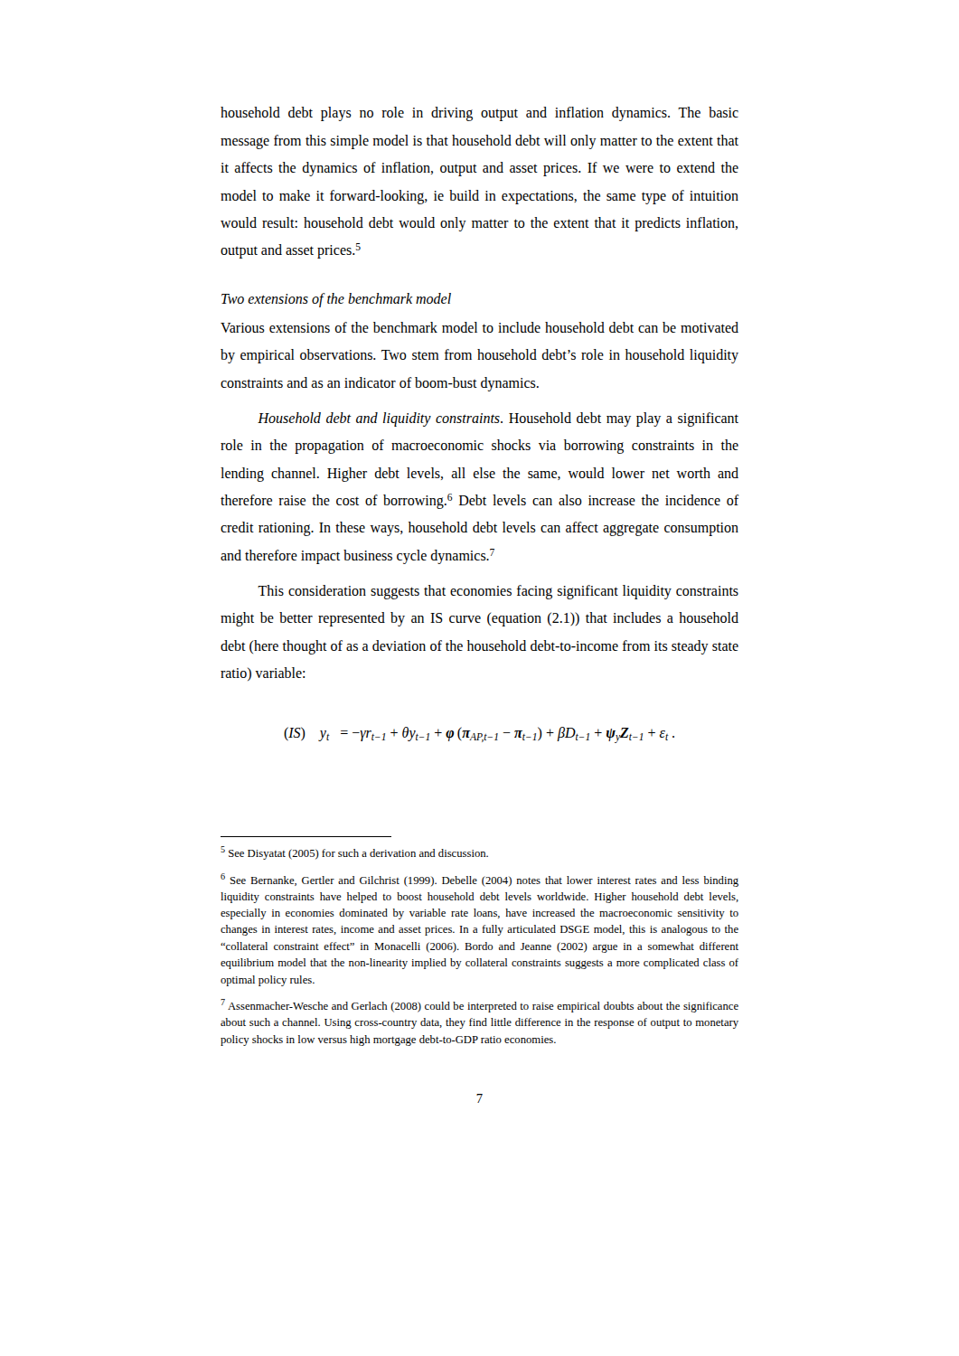household debt plays no role in driving output and inflation dynamics. The basic message from this simple model is that household debt will only matter to the extent that it affects the dynamics of inflation, output and asset prices. If we were to extend the model to make it forward-looking, ie build in expectations, the same type of intuition would result: household debt would only matter to the extent that it predicts inflation, output and asset prices.5
Two extensions of the benchmark model
Various extensions of the benchmark model to include household debt can be motivated by empirical observations. Two stem from household debt’s role in household liquidity constraints and as an indicator of boom-bust dynamics.
Household debt and liquidity constraints. Household debt may play a significant role in the propagation of macroeconomic shocks via borrowing constraints in the lending channel. Higher debt levels, all else the same, would lower net worth and therefore raise the cost of borrowing.6 Debt levels can also increase the incidence of credit rationing. In these ways, household debt levels can affect aggregate consumption and therefore impact business cycle dynamics.7
This consideration suggests that economies facing significant liquidity constraints might be better represented by an IS curve (equation (2.1)) that includes a household debt (here thought of as a deviation of the household debt-to-income from its steady state ratio) variable:
(IS) yt = −γrt−1 + θyt−1 + φ (πAP,t−1 − πt−1) + βDt−1 + ψyZt−1 + εt .
5 See Disyatat (2005) for such a derivation and discussion.
6 See Bernanke, Gertler and Gilchrist (1999). Debelle (2004) notes that lower interest rates and less binding liquidity constraints have helped to boost household debt levels worldwide. Higher household debt levels, especially in economies dominated by variable rate loans, have increased the macroeconomic sensitivity to changes in interest rates, income and asset prices. In a fully articulated DSGE model, this is analogous to the “collateral constraint effect” in Monacelli (2006). Bordo and Jeanne (2002) argue in a somewhat different equilibrium model that the non-linearity implied by collateral constraints suggests a more complicated class of optimal policy rules.
7 Assenmacher-Wesche and Gerlach (2008) could be interpreted to raise empirical doubts about the significance about such a channel. Using cross-country data, they find little difference in the response of output to monetary policy shocks in low versus high mortgage debt-to-GDP ratio economies.
7